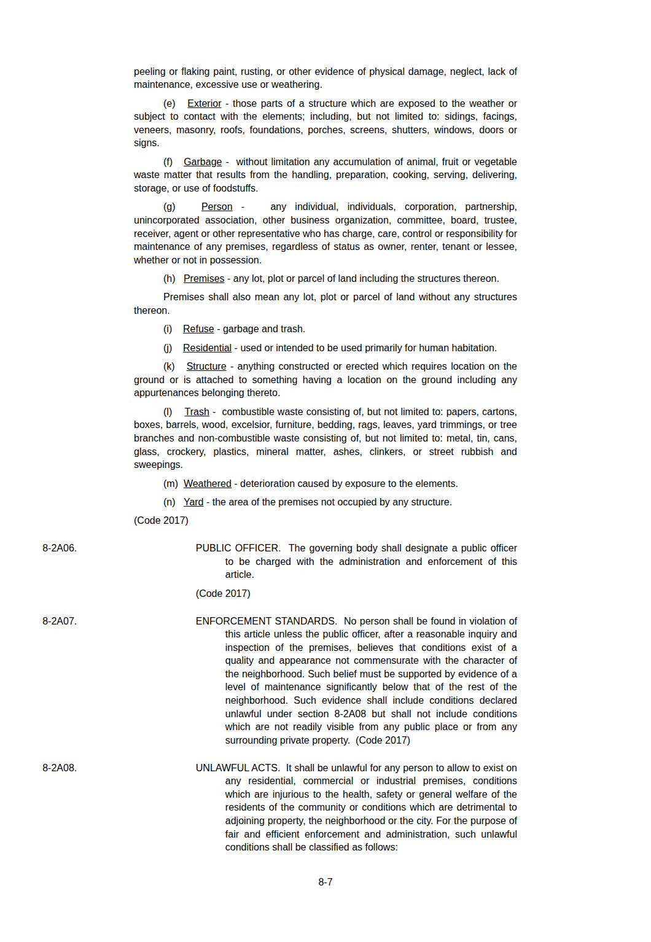peeling or flaking paint, rusting, or other evidence of physical damage, neglect, lack of maintenance, excessive use or weathering.
(e) Exterior - those parts of a structure which are exposed to the weather or subject to contact with the elements; including, but not limited to: sidings, facings, veneers, masonry, roofs, foundations, porches, screens, shutters, windows, doors or signs.
(f) Garbage - without limitation any accumulation of animal, fruit or vegetable waste matter that results from the handling, preparation, cooking, serving, delivering, storage, or use of foodstuffs.
(g) Person - any individual, individuals, corporation, partnership, unincorporated association, other business organization, committee, board, trustee, receiver, agent or other representative who has charge, care, control or responsibility for maintenance of any premises, regardless of status as owner, renter, tenant or lessee, whether or not in possession.
(h) Premises - any lot, plot or parcel of land including the structures thereon.
Premises shall also mean any lot, plot or parcel of land without any structures thereon.
(i) Refuse - garbage and trash.
(j) Residential - used or intended to be used primarily for human habitation.
(k) Structure - anything constructed or erected which requires location on the ground or is attached to something having a location on the ground including any appurtenances belonging thereto.
(l) Trash - combustible waste consisting of, but not limited to: papers, cartons, boxes, barrels, wood, excelsior, furniture, bedding, rags, leaves, yard trimmings, or tree branches and non-combustible waste consisting of, but not limited to: metal, tin, cans, glass, crockery, plastics, mineral matter, ashes, clinkers, or street rubbish and sweepings.
(m) Weathered - deterioration caused by exposure to the elements.
(n) Yard - the area of the premises not occupied by any structure.
(Code 2017)
8-2A06. PUBLIC OFFICER. The governing body shall designate a public officer to be charged with the administration and enforcement of this article.
(Code 2017)
8-2A07. ENFORCEMENT STANDARDS. No person shall be found in violation of this article unless the public officer, after a reasonable inquiry and inspection of the premises, believes that conditions exist of a quality and appearance not commensurate with the character of the neighborhood. Such belief must be supported by evidence of a level of maintenance significantly below that of the rest of the neighborhood. Such evidence shall include conditions declared unlawful under section 8-2A08 but shall not include conditions which are not readily visible from any public place or from any surrounding private property. (Code 2017)
8-2A08. UNLAWFUL ACTS. It shall be unlawful for any person to allow to exist on any residential, commercial or industrial premises, conditions which are injurious to the health, safety or general welfare of the residents of the community or conditions which are detrimental to adjoining property, the neighborhood or the city. For the purpose of fair and efficient enforcement and administration, such unlawful conditions shall be classified as follows:
8-7